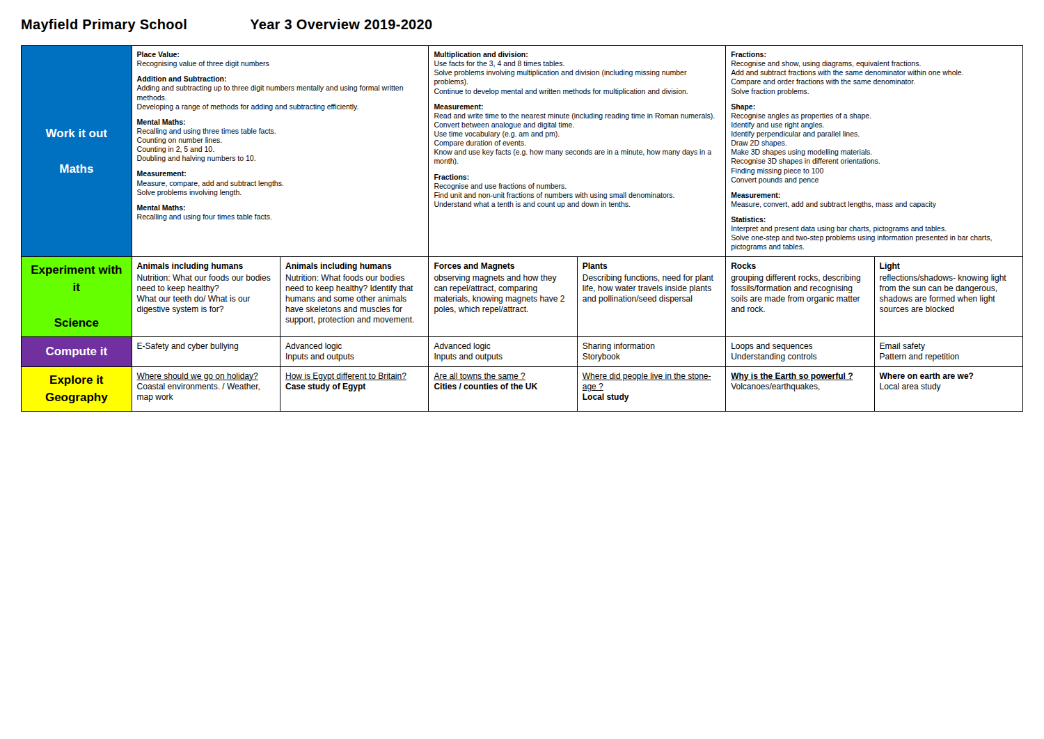Mayfield Primary School Year 3 Overview 2019-2020
| Work it out Maths | Place Value: Recognising value of three digit numbers Addition and Subtraction: Adding and subtracting up to three digit numbers mentally and using formal written methods. Developing a range of methods for adding and subtracting efficiently. Mental Maths: Recalling and using three times table facts. Counting on number lines. Counting in 2, 5 and 10. Doubling and halving numbers to 10. Measurement: Measure, compare, add and subtract lengths. Solve problems involving length. Mental Maths: Recalling and using four times table facts. | Multiplication and division: Use facts for the 3, 4 and 8 times tables. Solve problems involving multiplication and division (including missing number problems). Continue to develop mental and written methods for multiplication and division. Measurement: Read and write time to the nearest minute (including reading time in Roman numerals). Convert between analogue and digital time. Use time vocabulary (e.g. am and pm). Compare duration of events. Know and use key facts (e.g. how many seconds are in a minute, how many days in a month). Fractions: Recognise and use fractions of numbers. Find unit and non-unit fractions of numbers with using small denominators. Understand what a tenth is and count up and down in tenths. | Fractions: Recognise and show, using diagrams, equivalent fractions. Add and subtract fractions with the same denominator within one whole. Compare and order fractions with the same denominator. Solve fraction problems. Shape: Recognise angles as properties of a shape. Identify and use right angles. Identify perpendicular and parallel lines. Draw 2D shapes. Make 3D shapes using modelling materials. Recognise 3D shapes in different orientations. Finding missing piece to 100 Convert pounds and pence Measurement: Measure, convert, add and subtract lengths, mass and capacity Statistics: Interpret and present data using bar charts, pictograms and tables. Solve one-step and two-step problems using information presented in bar charts, pictograms and tables. |
| Experiment with it Science | Animals including humans Nutrition: What our foods our bodies need to keep healthy? What our teeth do/ What is our digestive system is for? | Animals including humans Nutrition: What foods our bodies need to keep healthy? Identify that humans and some other animals have skeletons and muscles for support, protection and movement. | Forces and Magnets observing magnets and how they can repel/attract, comparing materials, knowing magnets have 2 poles, which repel/attract. | Plants Describing functions, need for plant life, how water travels inside plants and pollination/seed dispersal | Rocks grouping different rocks, describing fossils/formation and recognising soils are made from organic matter and rock. | Light reflections/shadows- knowing light from the sun can be dangerous, shadows are formed when light sources are blocked |
| Compute it | E-Safety and cyber bullying | Advanced logic Inputs and outputs | Advanced logic Inputs and outputs | Sharing information Storybook | Loops and sequences Understanding controls | Email safety Pattern and repetition |
| Explore it Geography | Where should we go on holiday? Coastal environments. / Weather, map work | How is Egypt different to Britain? Case study of Egypt | Are all towns the same ? Cities / counties of the UK | Where did people live in the stone-age ? Local study | Why is the Earth so powerful ? Volcanoes/earthquakes, | Where on earth are we? Local area study |